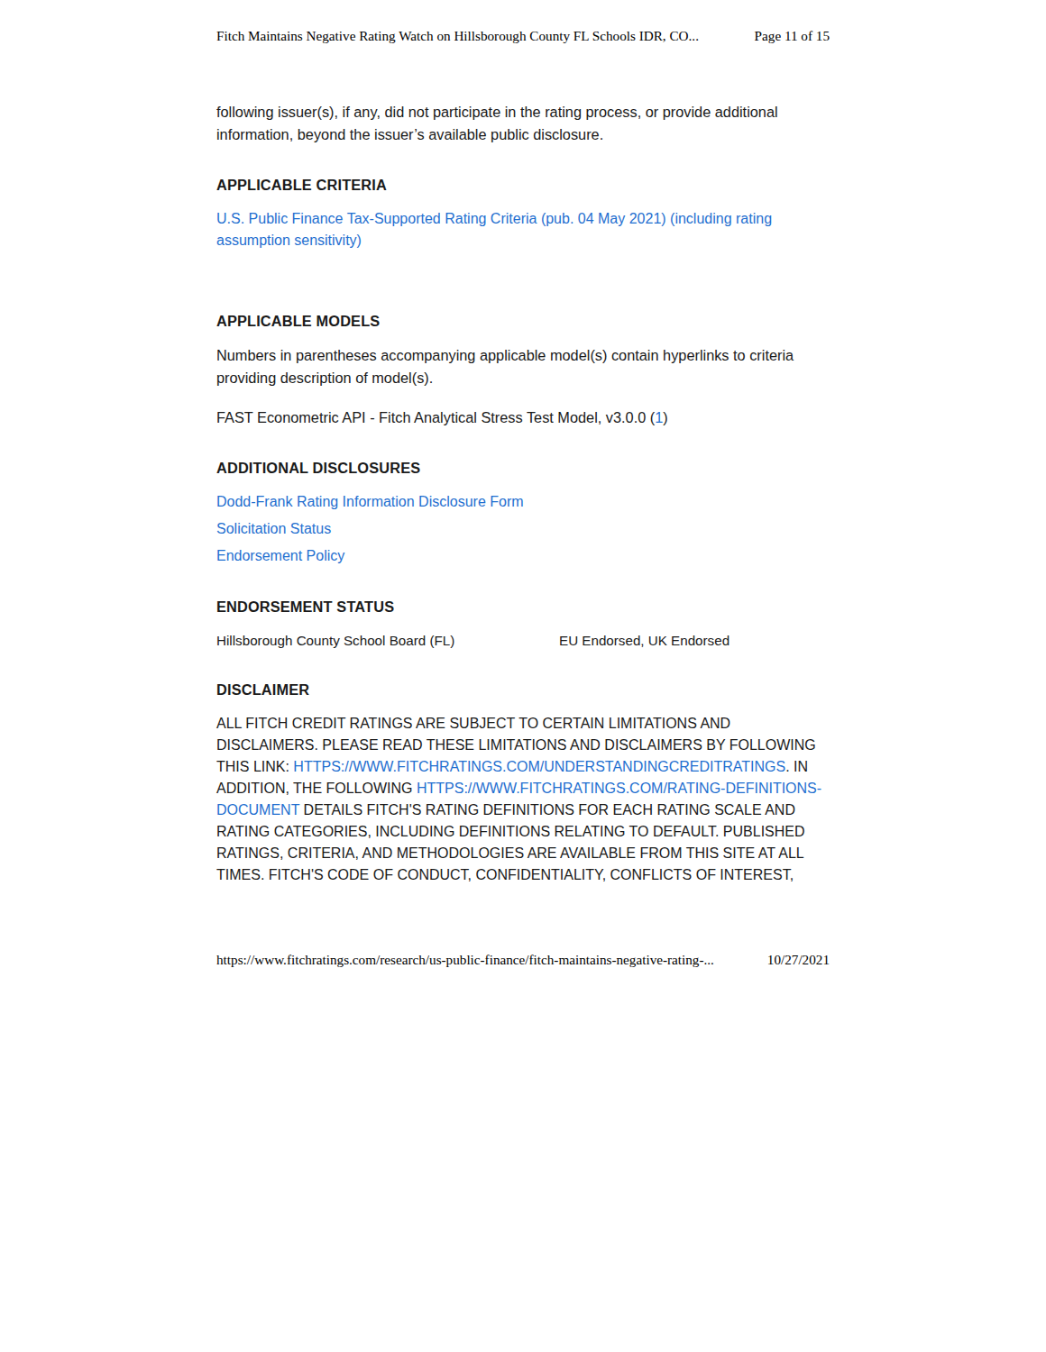Fitch Maintains Negative Rating Watch on Hillsborough County FL Schools IDR, CO...
Page 11 of 15
following issuer(s), if any, did not participate in the rating process, or provide additional information, beyond the issuer’s available public disclosure.
APPLICABLE CRITERIA
U.S. Public Finance Tax-Supported Rating Criteria (pub. 04 May 2021) (including rating assumption sensitivity)
APPLICABLE MODELS
Numbers in parentheses accompanying applicable model(s) contain hyperlinks to criteria providing description of model(s).
FAST Econometric API - Fitch Analytical Stress Test Model, v3.0.0 (1)
ADDITIONAL DISCLOSURES
Dodd-Frank Rating Information Disclosure Form
Solicitation Status
Endorsement Policy
ENDORSEMENT STATUS
Hillsborough County School Board (FL)
EU Endorsed, UK Endorsed
DISCLAIMER
ALL FITCH CREDIT RATINGS ARE SUBJECT TO CERTAIN LIMITATIONS AND DISCLAIMERS. PLEASE READ THESE LIMITATIONS AND DISCLAIMERS BY FOLLOWING THIS LINK: HTTPS://WWW.FITCHRATINGS.COM/UNDERSTANDINGCREDITRATINGS. IN ADDITION, THE FOLLOWING HTTPS://WWW.FITCHRATINGS.COM/RATING-DEFINITIONS-DOCUMENT DETAILS FITCH'S RATING DEFINITIONS FOR EACH RATING SCALE AND RATING CATEGORIES, INCLUDING DEFINITIONS RELATING TO DEFAULT. PUBLISHED RATINGS, CRITERIA, AND METHODOLOGIES ARE AVAILABLE FROM THIS SITE AT ALL TIMES. FITCH'S CODE OF CONDUCT, CONFIDENTIALITY, CONFLICTS OF INTEREST,
https://www.fitchratings.com/research/us-public-finance/fitch-maintains-negative-rating-...
10/27/2021